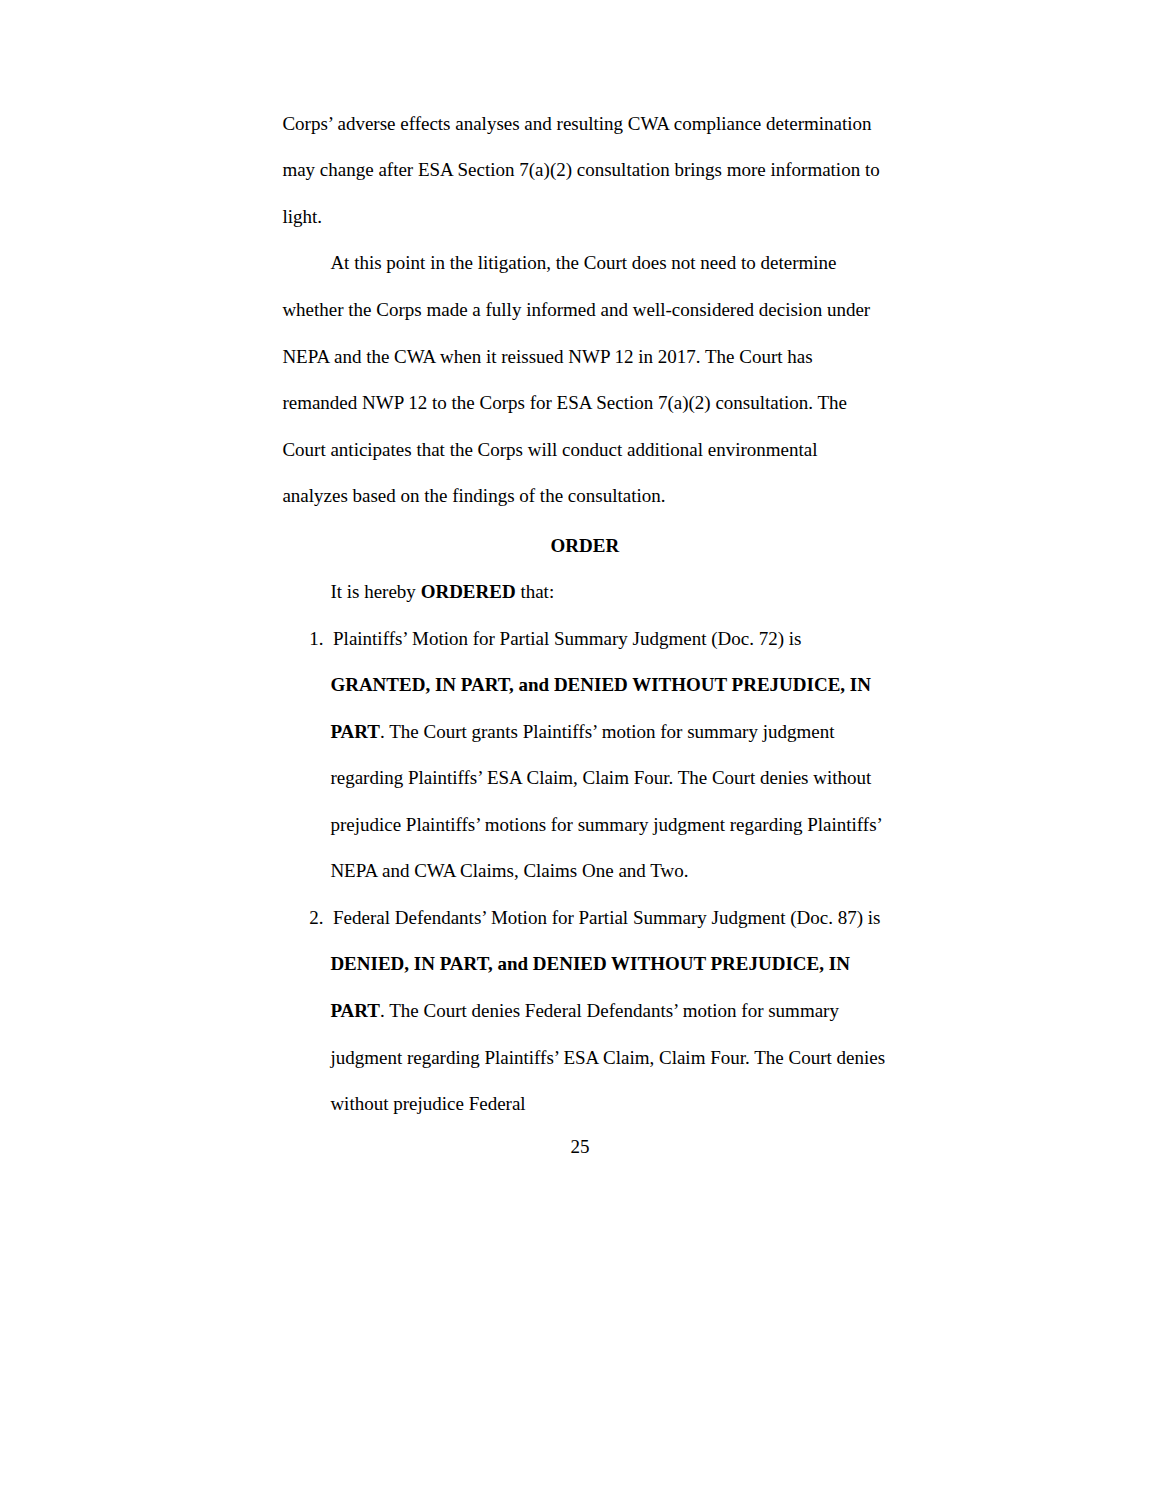Corps’ adverse effects analyses and resulting CWA compliance determination may change after ESA Section 7(a)(2) consultation brings more information to light.
At this point in the litigation, the Court does not need to determine whether the Corps made a fully informed and well-considered decision under NEPA and the CWA when it reissued NWP 12 in 2017. The Court has remanded NWP 12 to the Corps for ESA Section 7(a)(2) consultation. The Court anticipates that the Corps will conduct additional environmental analyzes based on the findings of the consultation.
ORDER
It is hereby ORDERED that:
1. Plaintiffs’ Motion for Partial Summary Judgment (Doc. 72) is GRANTED, IN PART, and DENIED WITHOUT PREJUDICE, IN PART. The Court grants Plaintiffs’ motion for summary judgment regarding Plaintiffs’ ESA Claim, Claim Four. The Court denies without prejudice Plaintiffs’ motions for summary judgment regarding Plaintiffs’ NEPA and CWA Claims, Claims One and Two.
2. Federal Defendants’ Motion for Partial Summary Judgment (Doc. 87) is DENIED, IN PART, and DENIED WITHOUT PREJUDICE, IN PART. The Court denies Federal Defendants’ motion for summary judgment regarding Plaintiffs’ ESA Claim, Claim Four. The Court denies without prejudice Federal
25